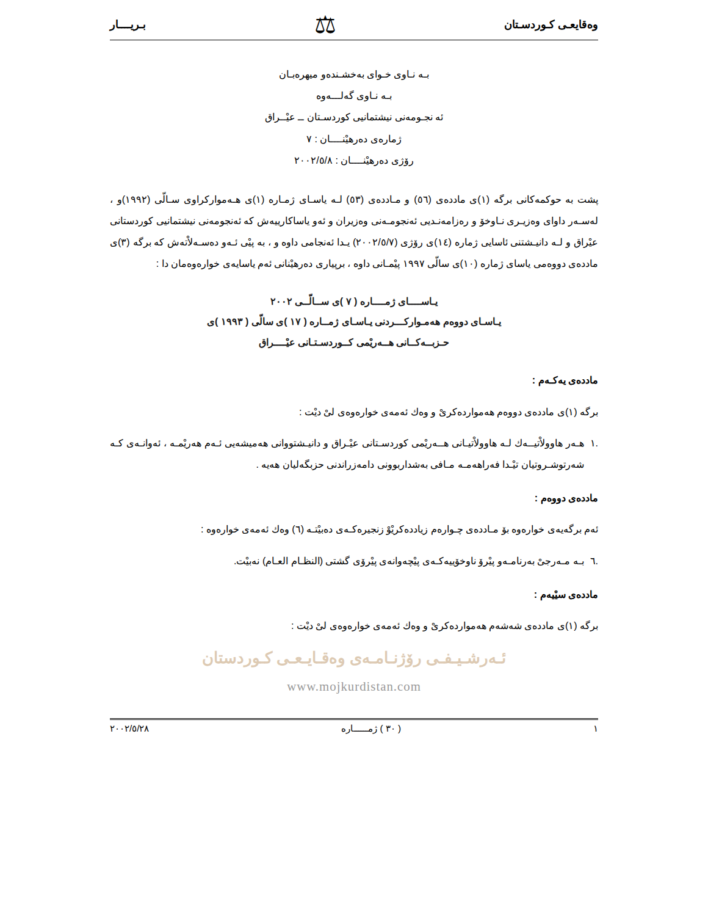وەقایعـی کـوردسـتان
⚖
بـریــــار
بـه نـاوی خـوای بەخشـندەو میهرەبـان
بـه نـاوی گەلـــەوە
ئه نجـومەنی نیشتمانیی کوردسـتان ــ عیْــراق
ژمارەی دەرهیْنــــان : ٧
رۆژی دەرهیْنــــان : ٢٠٠٢/٥/٨
پشت به حوکمەکانی برگە (١)ی ماددەی (٥٦) و مـاددەی (٥٣) لـه یاسـای ژمـاره (١)ی هـەمواركراوی سـالّی (١٩٩٢)و ، لەسـەر داوای وەزیـری نـاوخۆ و رەزامەنـدیی ئەنجومـەنی وەزیران و ئەو یاساکارییەش که ئەنجومەنی نیشتمانیی کوردستانی عیْراق و لـه دانیـشتنی ئاسایی ژماره (١٤)ی رۆژی (٢٠٠٢/٥/٧) یـدا ئەنجامی داوه و ، به پیْی ئـەو دەسـەلاْتەش که برگە (٣)ی ماددەی دووەمی یاسای ژماره (١٠)ی سالّی ١٩٩٧ پیْمـانی داوه ، برپیاری دەرهیْنانی ئەم یاسایەی خوارەوەمان دا :
یـاســــای ژمــــاره ( ٧ )ی ســالّــی ٢٠٠٢
یـاسـای دووەم هەمـوارکـــردنی یـاسـای ژمــاره ( ١٧ )ی سالّی ( ١٩٩٣ )ی
حـزبــەکــانی هــەریْمی کــوردسـتـانی عیْــــراق
ماددەی یەکـەم :
برگە (١)ی ماددەی دووەم هەمواردەکریْ و وەك ئەمەی خوارەوەی لیْ دیْت :
.١ هـەر هاوولاْتیــەك لـه هاوولاْتیـانی هــەریْمی کوردسـتانی عیْـراق و دانیـشتووانی هەمیشەیی ئـەم هەریْمـە ، ئەوانـەی کـه شەرتوشـروتیان تیْـدا فەراهەمـە مـافی بەشداربوونی دامەزراندنی حزبگەلیان هەیە .
ماددەی دووەم :
ئەم برگەیەی خوارەوە بۆ مـاددەی چـوارەم زیاددەکریْوْ زنجیرەکـەی دەبیْتـه (٦) وەك ئەمەی خوارەوە :
.٦ بـه مـەرجیْ بەرنامـەو پیْرۆ ناوخۆییەکـەی پیْچەوانەی پیْرۆی گشتی (النظـام العـام) نەبیْت.
ماددەی سیْیەم :
برگە (١)ی ماددەی شەشەم هەمواردەکریْ و وەك ئەمەی خوارەوەی لیْ دیْت :
ئـەرشـیـفـی رۆژنـامـەی وەقـایـعـی کـوردستان
www.mojkurdistan.com
١
( ٣٠ ) ژمــــــاره
٢٠٠٢/٥/٢٨